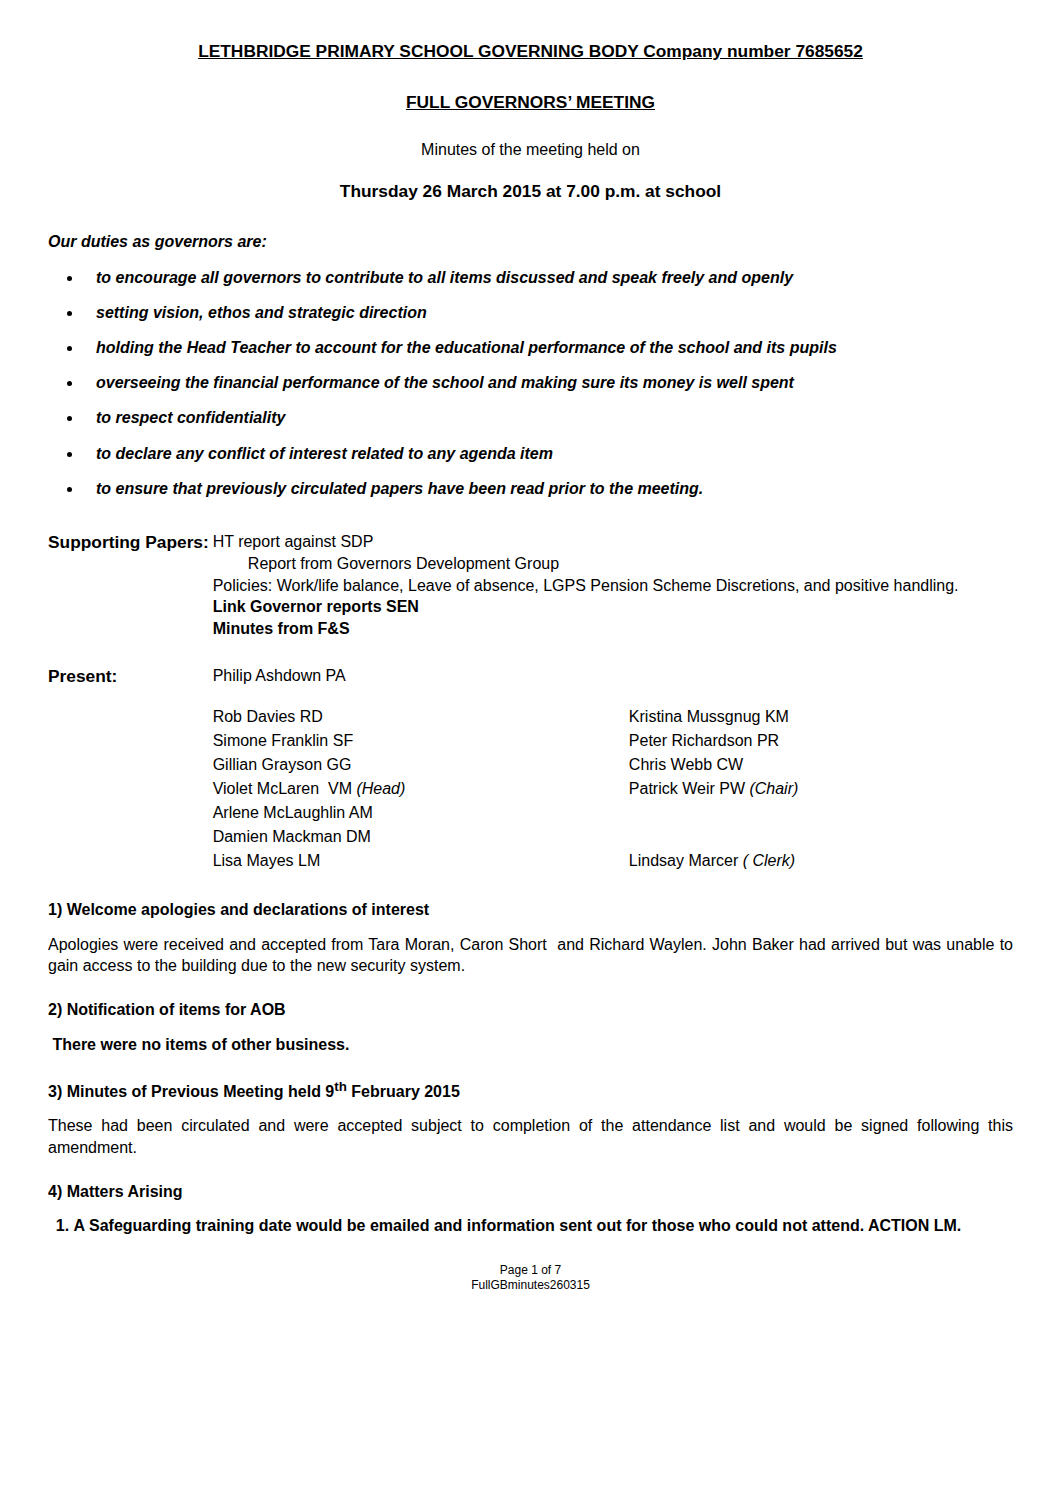LETHBRIDGE PRIMARY SCHOOL GOVERNING BODY Company number 7685652
FULL GOVERNORS’ MEETING
Minutes of the meeting held on
Thursday 26 March 2015 at 7.00 p.m. at school
Our duties as governors are:
to encourage all governors to contribute to all items discussed and speak freely and openly
setting vision, ethos and strategic direction
holding the Head Teacher to account for the educational performance of the school and its pupils
overseeing the financial performance of the school and making sure its money is well spent
to respect confidentiality
to declare any conflict of interest related to any agenda item
to ensure that previously circulated papers have been read prior to the meeting.
| Supporting Papers: | HT report against SDP Report from Governors Development Group Policies: Work/life balance, Leave of absence, LGPS Pension Scheme Discretions, and positive handling. Link Governor reports SEN Minutes from F&S |
| Present: | Philip Ashdown PA / Rob Davies RD / Kristina Mussgnug KM / / Simone Franklin SF / Peter Richardson PR / / Gillian Grayson GG / Chris Webb CW / / Violet McLaren VM (Head) / Patrick Weir PW (Chair) / / Arlene McLaughlin AM / / / Damien Mackman DM / / / Lisa Mayes LM / Lindsay Marcer ( Clerk) / |
1) Welcome apologies and declarations of interest
Apologies were received and accepted from Tara Moran, Caron Short and Richard Waylen. John Baker had arrived but was unable to gain access to the building due to the new security system.
2) Notification of items for AOB
There were no items of other business.
3) Minutes of Previous Meeting held 9th February 2015
These had been circulated and were accepted subject to completion of the attendance list and would be signed following this amendment.
4) Matters Arising
A Safeguarding training date would be emailed and information sent out for those who could not attend. ACTION LM.
Page 1 of 7
FullGBminutes260315